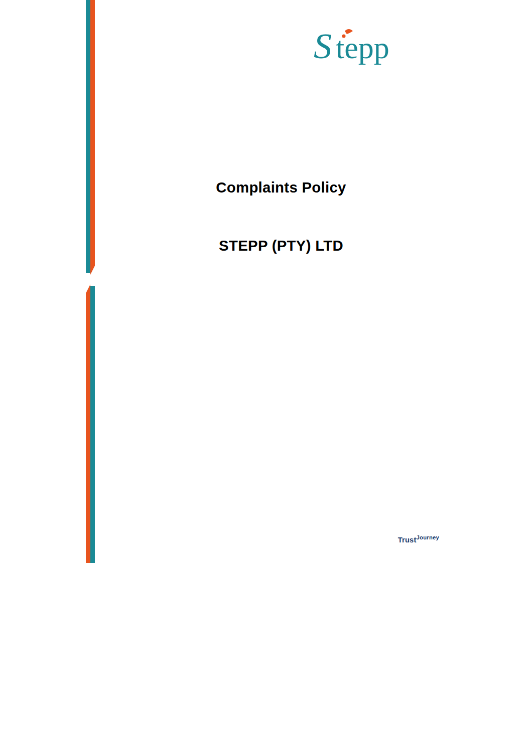S tepp
Complaints Policy
STEPP (PTY) LTD
Trust Journey